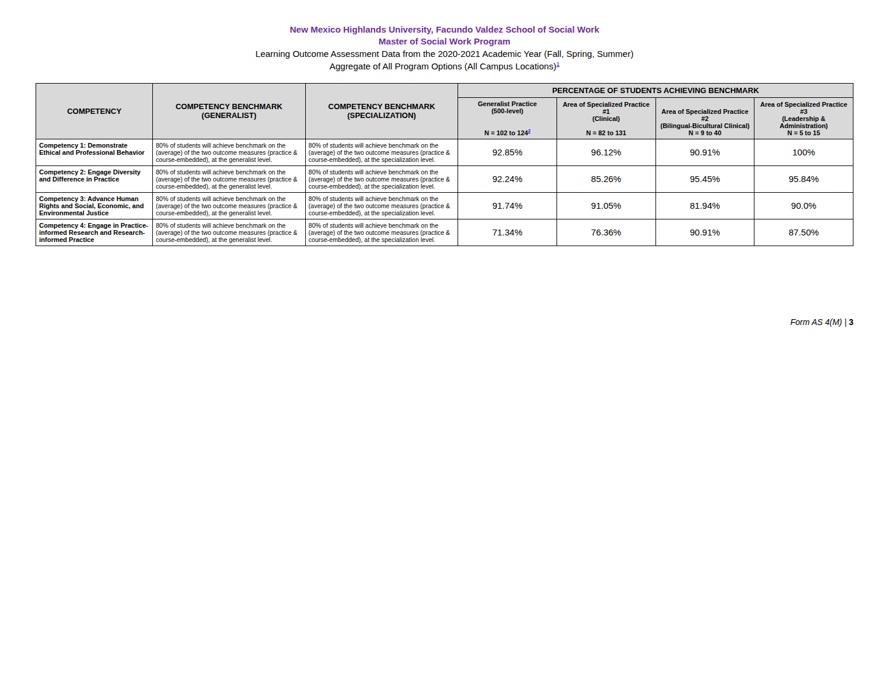New Mexico Highlands University, Facundo Valdez School of Social Work
Master of Social Work Program
Learning Outcome Assessment Data from the 2020-2021 Academic Year (Fall, Spring, Summer)
Aggregate of All Program Options (All Campus Locations)1
| COMPETENCY | COMPETENCY BENCHMARK (GENERALIST) | COMPETENCY BENCHMARK (SPECIALIZATION) | PERCENTAGE OF STUDENTS ACHIEVING BENCHMARK |
| --- | --- | --- | --- |
| Generalist Practice (500-level) N = 102 to 124 2 | Area of Specialized Practice #1 (Clinical) N = 82 to 131 | Area of Specialized Practice #2 (Bilingual-Bicultural Clinical) N = 9 to 40 | Area of Specialized Practice #3 (Leadership & Administration) N = 5 to 15 |
| Competency 1: Demonstrate Ethical and Professional Behavior | 80% of students will achieve benchmark on the (average) of the two outcome measures (practice & course-embedded), at the generalist level. | 80% of students will achieve benchmark on the (average) of the two outcome measures (practice & course-embedded), at the specialization level. | 92.85% | 96.12% | 90.91% | 100% |
| Competency 2: Engage Diversity and Difference in Practice | 80% of students will achieve benchmark on the (average) of the two outcome measures (practice & course-embedded), at the generalist level. | 80% of students will achieve benchmark on the (average) of the two outcome measures (practice & course-embedded), at the specialization level. | 92.24% | 85.26% | 95.45% | 95.84% |
| Competency 3: Advance Human Rights and Social, Economic, and Environmental Justice | 80% of students will achieve benchmark on the (average) of the two outcome measures (practice & course-embedded), at the generalist level. | 80% of students will achieve benchmark on the (average) of the two outcome measures (practice & course-embedded), at the specialization level. | 91.74% | 91.05% | 81.94% | 90.0% |
| Competency 4: Engage in Practice-informed Research and Research-informed Practice | 80% of students will achieve benchmark on the (average) of the two outcome measures (practice & course-embedded), at the generalist level. | 80% of students will achieve benchmark on the (average) of the two outcome measures (practice & course-embedded), at the specialization level. | 71.34% | 76.36% | 90.91% | 87.50% |
Form AS 4(M) | 3